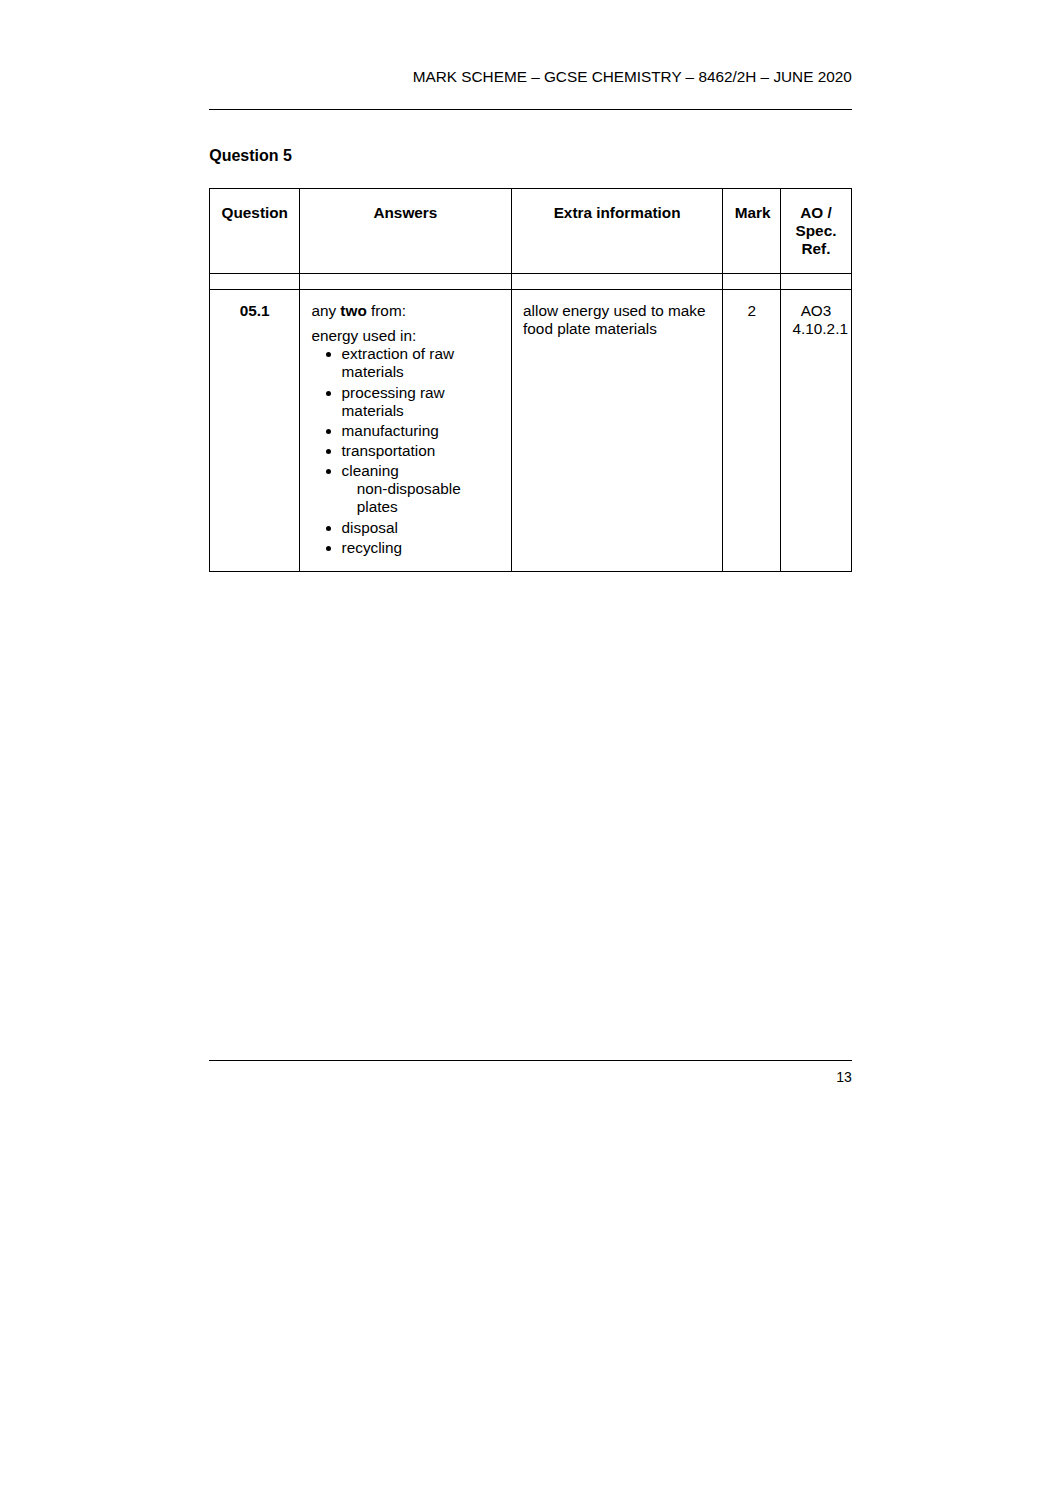MARK SCHEME – GCSE CHEMISTRY – 8462/2H – JUNE 2020
Question 5
| Question | Answers | Extra information | Mark | AO / Spec. Ref. |
| --- | --- | --- | --- | --- |
| 05.1 | any two from: energy used in: extraction of raw materials processing raw materials manufacturing transportation cleaning non-disposable plates disposal recycling | allow energy used to make food plate materials | 2 | AO3 4.10.2.1 |
13